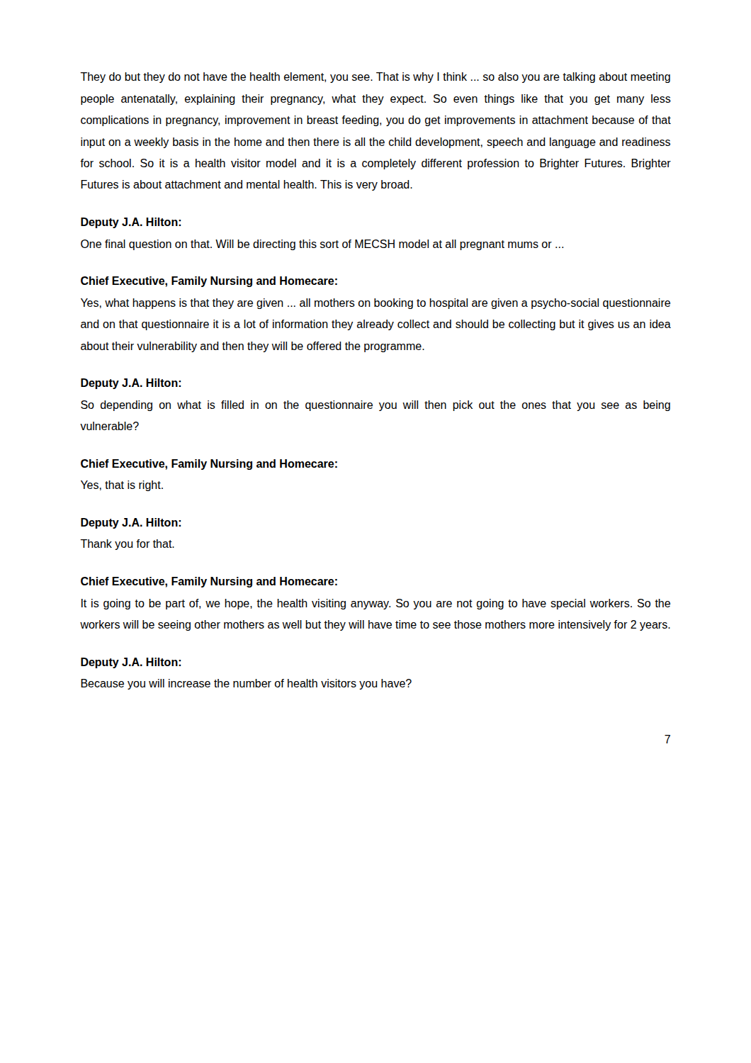They do but they do not have the health element, you see. That is why I think ... so also you are talking about meeting people antenatally, explaining their pregnancy, what they expect. So even things like that you get many less complications in pregnancy, improvement in breast feeding, you do get improvements in attachment because of that input on a weekly basis in the home and then there is all the child development, speech and language and readiness for school. So it is a health visitor model and it is a completely different profession to Brighter Futures. Brighter Futures is about attachment and mental health. This is very broad.
Deputy J.A. Hilton:
One final question on that. Will be directing this sort of MECSH model at all pregnant mums or ...
Chief Executive, Family Nursing and Homecare:
Yes, what happens is that they are given ... all mothers on booking to hospital are given a psycho-social questionnaire and on that questionnaire it is a lot of information they already collect and should be collecting but it gives us an idea about their vulnerability and then they will be offered the programme.
Deputy J.A. Hilton:
So depending on what is filled in on the questionnaire you will then pick out the ones that you see as being vulnerable?
Chief Executive, Family Nursing and Homecare:
Yes, that is right.
Deputy J.A. Hilton:
Thank you for that.
Chief Executive, Family Nursing and Homecare:
It is going to be part of, we hope, the health visiting anyway. So you are not going to have special workers. So the workers will be seeing other mothers as well but they will have time to see those mothers more intensively for 2 years.
Deputy J.A. Hilton:
Because you will increase the number of health visitors you have?
7